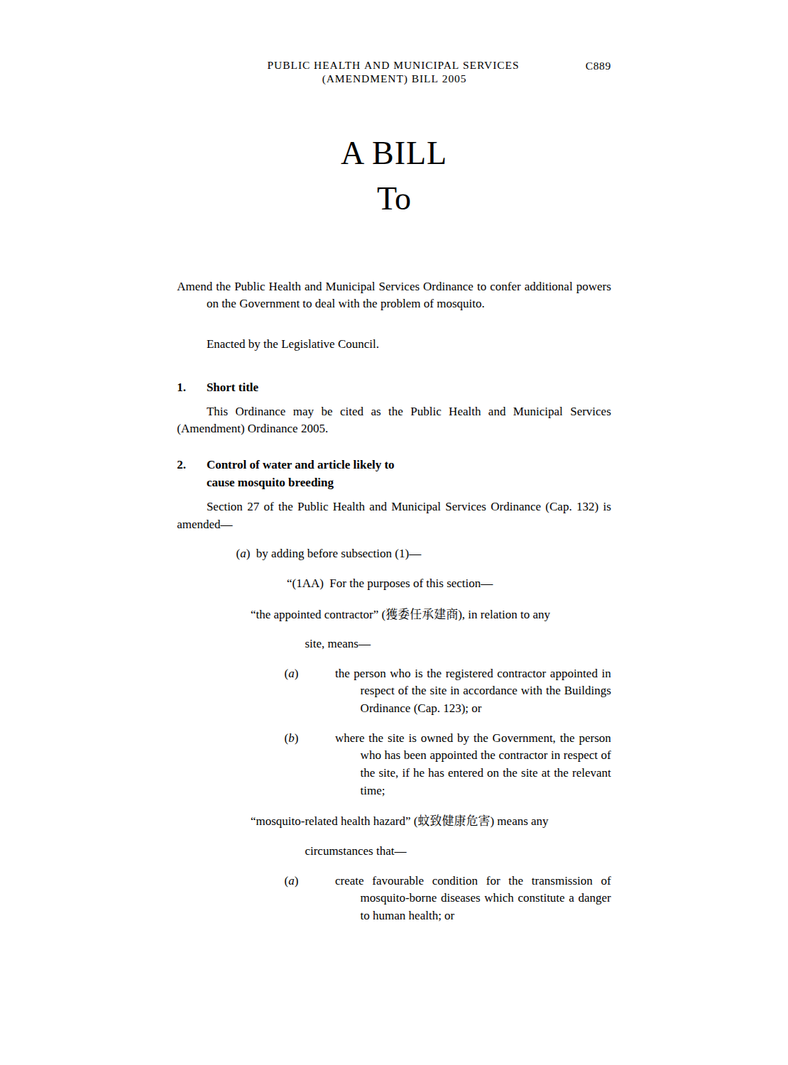PUBLIC HEALTH AND MUNICIPAL SERVICES (AMENDMENT) BILL 2005
C889
A BILL
To
Amend the Public Health and Municipal Services Ordinance to confer additional powers on the Government to deal with the problem of mosquito.
Enacted by the Legislative Council.
1. Short title
This Ordinance may be cited as the Public Health and Municipal Services (Amendment) Ordinance 2005.
2. Control of water and article likely tocause mosquito breeding
Section 27 of the Public Health and Municipal Services Ordinance (Cap. 132) is amended—
(a) by adding before subsection (1)—
“(1AA) For the purposes of this section—
“the appointed contractor” (獲委任承建商), in relation to any
site, means—
(a) the person who is the registered contractor appointed in respect of the site in accordance with the Buildings Ordinance (Cap. 123); or
(b) where the site is owned by the Government, the person who has been appointed the contractor in respect of the site, if he has entered on the site at the relevant time;
“mosquito-related health hazard” (蚊致健康危害) means any
circumstances that—
(a) create favourable condition for the transmission of mosquito-borne diseases which constitute a danger to human health; or